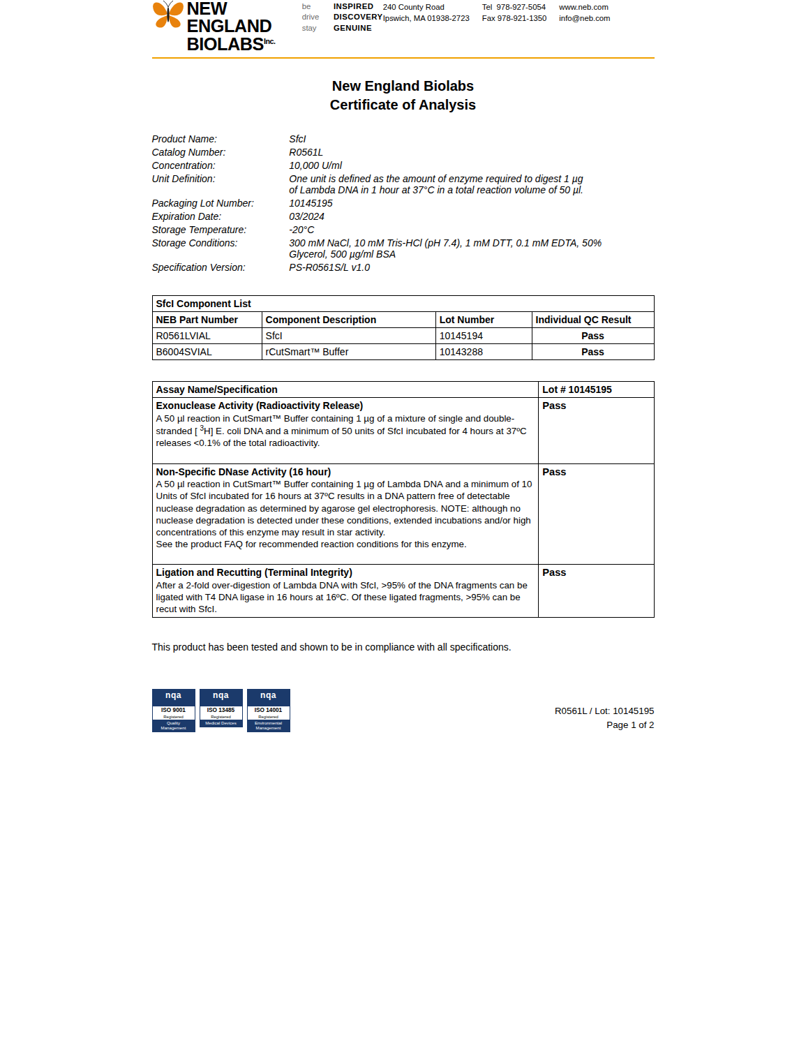NEW ENGLAND
BIOLABSInc.
be INSPIRED
drive DISCOVERY
stay GENUINE
240 County Road
Ipswich, MA 01938-2723
Tel 978-927-5054
Fax 978-921-1350
www.neb.com
info@neb.com
New England Biolabs
Certificate of Analysis
| Product Name: | SfcI |
| Catalog Number: | R0561L |
| Concentration: | 10,000 U/ml |
| Unit Definition: | One unit is defined as the amount of enzyme required to digest 1 µg of Lambda DNA in 1 hour at 37°C in a total reaction volume of 50 µl. |
| Packaging Lot Number: | 10145195 |
| Expiration Date: | 03/2024 |
| Storage Temperature: | -20°C |
| Storage Conditions: | 300 mM NaCl, 10 mM Tris-HCl (pH 7.4), 1 mM DTT, 0.1 mM EDTA, 50% Glycerol, 500 µg/ml BSA |
| Specification Version: | PS-R0561S/L v1.0 |
| SfcI Component List |
| --- |
| NEB Part Number | Component Description | Lot Number | Individual QC Result |
| R0561LVIAL | SfcI | 10145194 | Pass |
| B6004SVIAL | rCutSmart™ Buffer | 10143288 | Pass |
| Assay Name/Specification | Lot # 10145195 |
| --- | --- |
| Exonuclease Activity (Radioactivity Release) A 50 µl reaction in CutSmart™ Buffer containing 1 µg of a mixture of single and double-stranded [ 3 H] E. coli DNA and a minimum of 50 units of SfcI incubated for 4 hours at 37ºC releases <0.1% of the total radioactivity. | Pass |
| Non-Specific DNase Activity (16 hour) A 50 µl reaction in CutSmart™ Buffer containing 1 µg of Lambda DNA and a minimum of 10 Units of SfcI incubated for 16 hours at 37ºC results in a DNA pattern free of detectable nuclease degradation as determined by agarose gel electrophoresis. NOTE: although no nuclease degradation is detected under these conditions, extended incubations and/or high concentrations of this enzyme may result in star activity. See the product FAQ for recommended reaction conditions for this enzyme. | Pass |
| Ligation and Recutting (Terminal Integrity) After a 2-fold over-digestion of Lambda DNA with SfcI, >95% of the DNA fragments can be ligated with T4 DNA ligase in 16 hours at 16ºC. Of these ligated fragments, >95% can be recut with SfcI. | Pass |
This product has been tested and shown to be in compliance with all specifications.
nqa
ISO 9001
Registered
Quality
Management
nqa
ISO 13485
Registered
Medical Devices
nqa
ISO 14001
Registered
Environmental
Management
R0561L / Lot: 10145195
Page 1 of 2